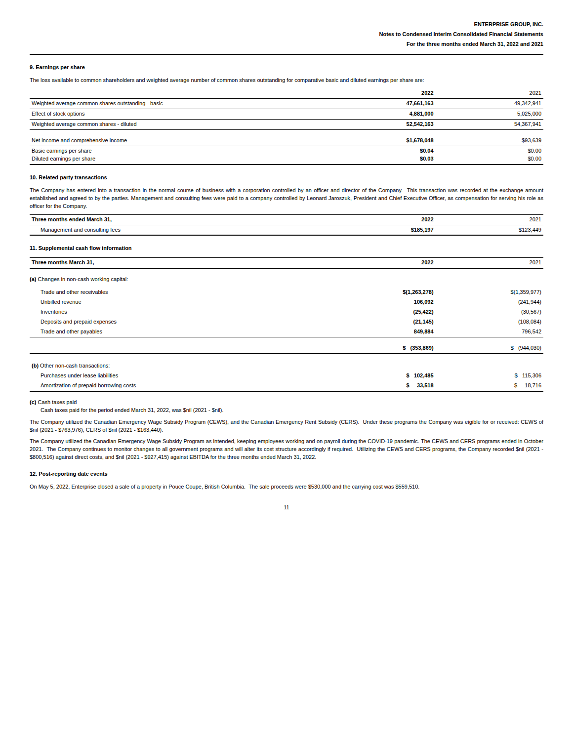ENTERPRISE GROUP, INC.
Notes to Condensed Interim Consolidated Financial Statements
For the three months ended March 31, 2022 and 2021
9. Earnings per share
The loss available to common shareholders and weighted average number of common shares outstanding for comparative basic and diluted earnings per share are:
| | 2022 | 2021 |
| Weighted average common shares outstanding - basic | 47,661,163 | 49,342,941 |
| Effect of stock options | 4,881,000 | 5,025,000 |
| Weighted average common shares - diluted | 52,542,163 | 54,367,941 |
| Net income and comprehensive income | $1,678,048 | $93,639 |
| Basic earnings per share Diluted earnings per share | $0.04 $0.03 | $0.00 $0.00 |
10. Related party transactions
The Company has entered into a transaction in the normal course of business with a corporation controlled by an officer and director of the Company. This transaction was recorded at the exchange amount established and agreed to by the parties. Management and consulting fees were paid to a company controlled by Leonard Jaroszuk, President and Chief Executive Officer, as compensation for serving his role as officer for the Company.
| Three months ended March 31, | 2022 | 2021 |
| Management and consulting fees | $185,197 | $123,449 |
11. Supplemental cash flow information
| Three months March 31, | 2022 | 2021 |
(a) Changes in non-cash working capital:
| Trade and other receivables | $(1,263,278) | $(1,359,977) |
| Unbilled revenue | 106,092 | (241,944) |
| Inventories | (25,422) | (30,567) |
| Deposits and prepaid expenses | (21,145) | (108,084) |
| Trade and other payables | 849,884 | 796,542 |
| | $ (353,869) | $ (944,030) |
| (b) Other non-cash transactions: | | |
| Purchases under lease liabilities | $ 102,485 | $ 115,306 |
| Amortization of prepaid borrowing costs | $ 33,518 | $ 18,716 |
(c) Cash taxes paid
Cash taxes paid for the period ended March 31, 2022, was $nil (2021 - $nil).
The Company utilized the Canadian Emergency Wage Subsidy Program (CEWS), and the Canadian Emergency Rent Subsidy (CERS). Under these programs the Company was eigible for or received: CEWS of $nil (2021 - $763,976), CERS of $nil (2021 - $163,440).
The Company utilized the Canadian Emergency Wage Subsidy Program as intended, keeping employees working and on payroll during the COVID-19 pandemic. The CEWS and CERS programs ended in October 2021. The Company continues to monitor changes to all government programs and will alter its cost structure accordingly if required. Utilizing the CEWS and CERS programs, the Company recorded $nil (2021 - $800,516) against direct costs, and $nil (2021 - $927,415) against EBITDA for the three months ended March 31, 2022.
12. Post-reporting date events
On May 5, 2022, Enterprise closed a sale of a property in Pouce Coupe, British Columbia. The sale proceeds were $530,000 and the carrying cost was $559,510.
11